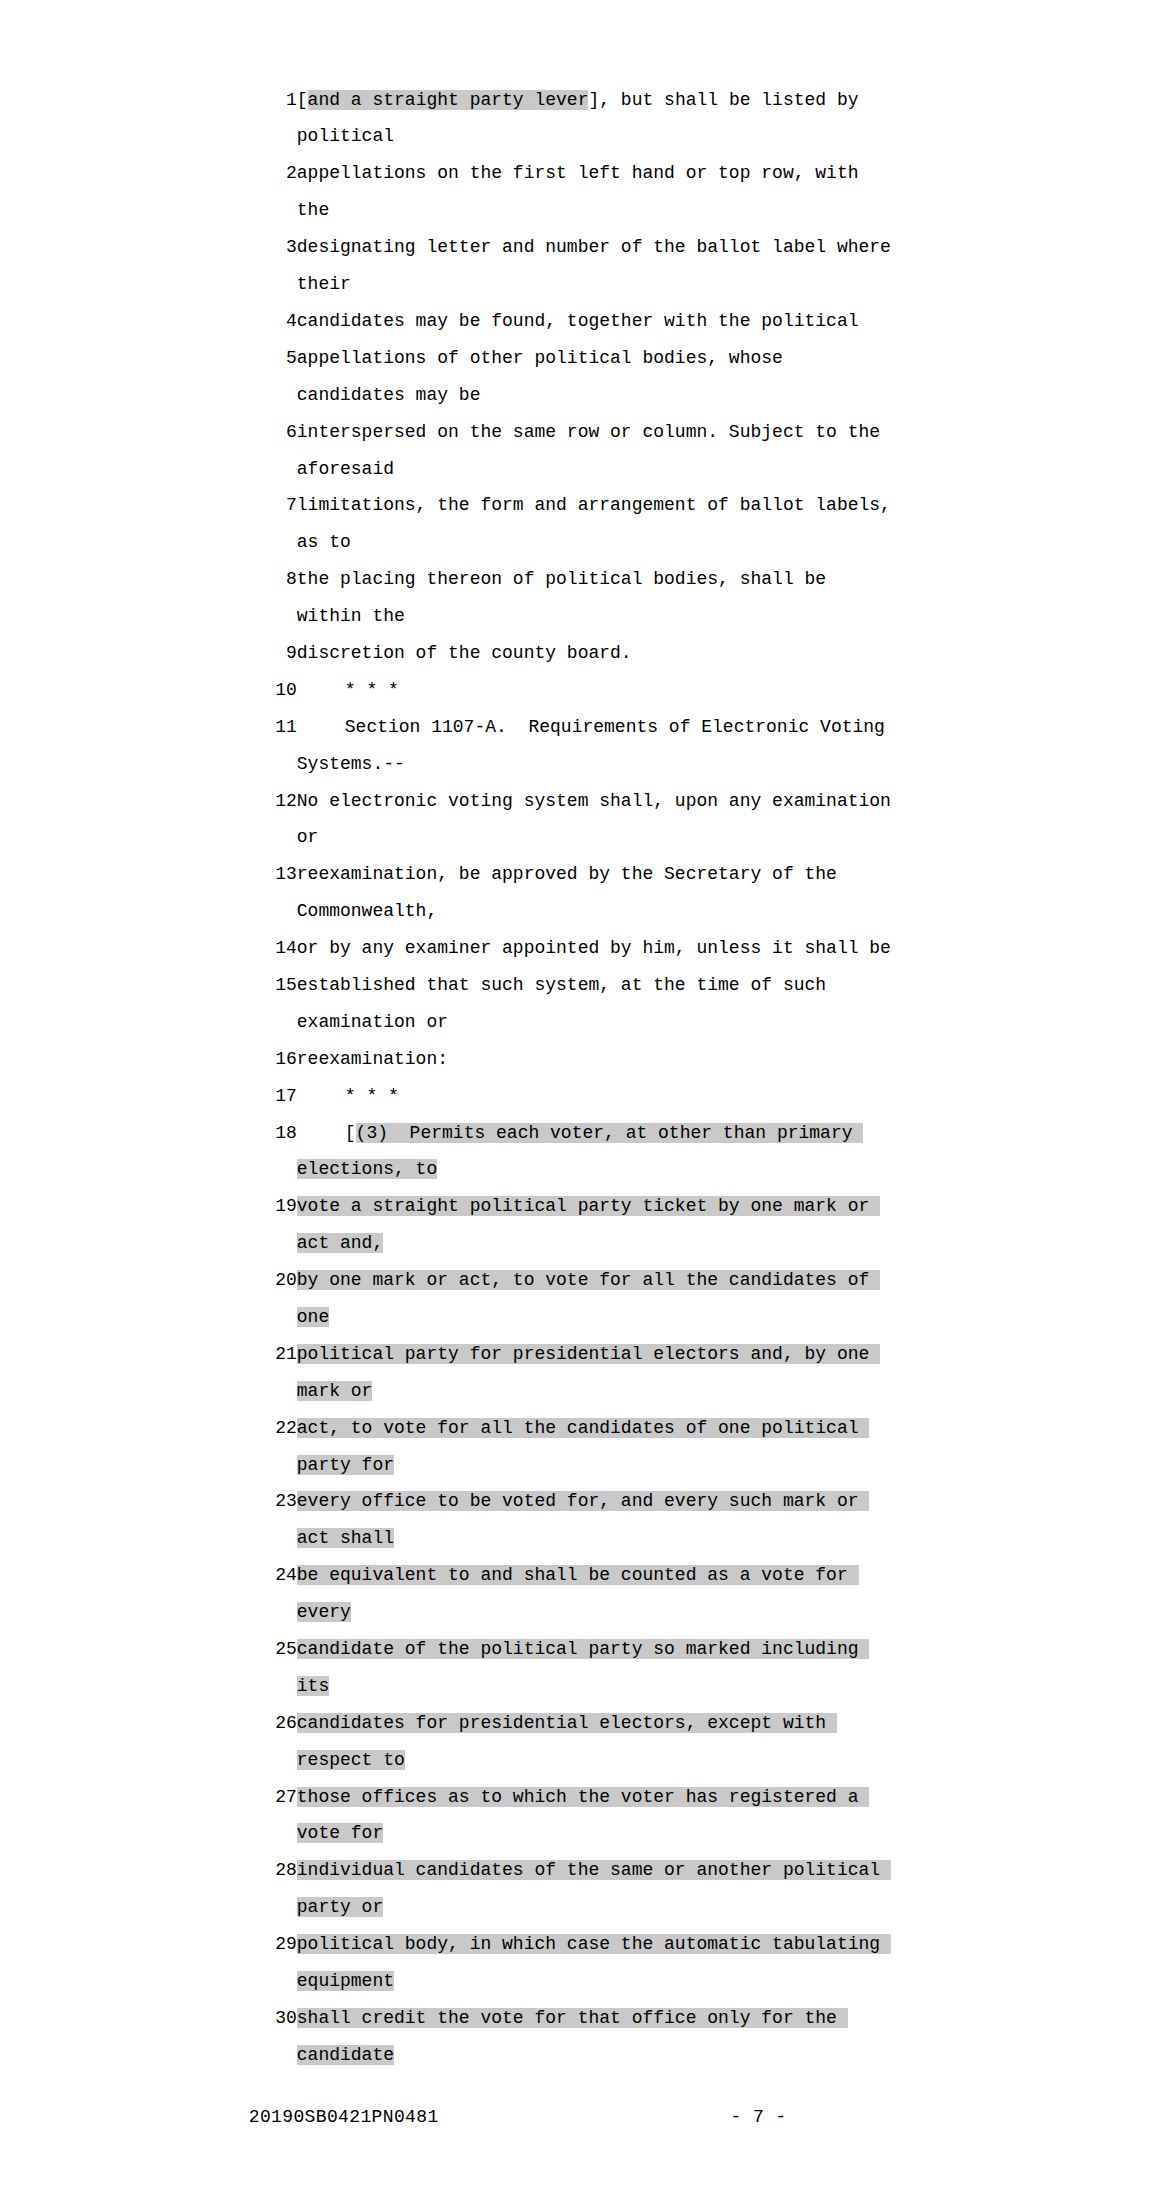| 1 | [ and a straight party lever ], but shall be listed by political |
| 2 | appellations on the first left hand or top row, with the |
| 3 | designating letter and number of the ballot label where their |
| 4 | candidates may be found, together with the political |
| 5 | appellations of other political bodies, whose candidates may be |
| 6 | interspersed on the same row or column. Subject to the aforesaid |
| 7 | limitations, the form and arrangement of ballot labels, as to |
| 8 | the placing thereon of political bodies, shall be within the |
| 9 | discretion of the county board. |
| 10 | * * * |
| 11 | Section 1107-A. Requirements of Electronic Voting Systems.-- |
| 12 | No electronic voting system shall, upon any examination or |
| 13 | reexamination, be approved by the Secretary of the Commonwealth, |
| 14 | or by any examiner appointed by him, unless it shall be |
| 15 | established that such system, at the time of such examination or |
| 16 | reexamination: |
| 17 | * * * |
| 18 | [ (3) Permits each voter, at other than primary elections, to |
| 19 | vote a straight political party ticket by one mark or act and, |
| 20 | by one mark or act, to vote for all the candidates of one |
| 21 | political party for presidential electors and, by one mark or |
| 22 | act, to vote for all the candidates of one political party for |
| 23 | every office to be voted for, and every such mark or act shall |
| 24 | be equivalent to and shall be counted as a vote for every |
| 25 | candidate of the political party so marked including its |
| 26 | candidates for presidential electors, except with respect to |
| 27 | those offices as to which the voter has registered a vote for |
| 28 | individual candidates of the same or another political party or |
| 29 | political body, in which case the automatic tabulating equipment |
| 30 | shall credit the vote for that office only for the candidate |
20190SB0421PN0481 - 7 -